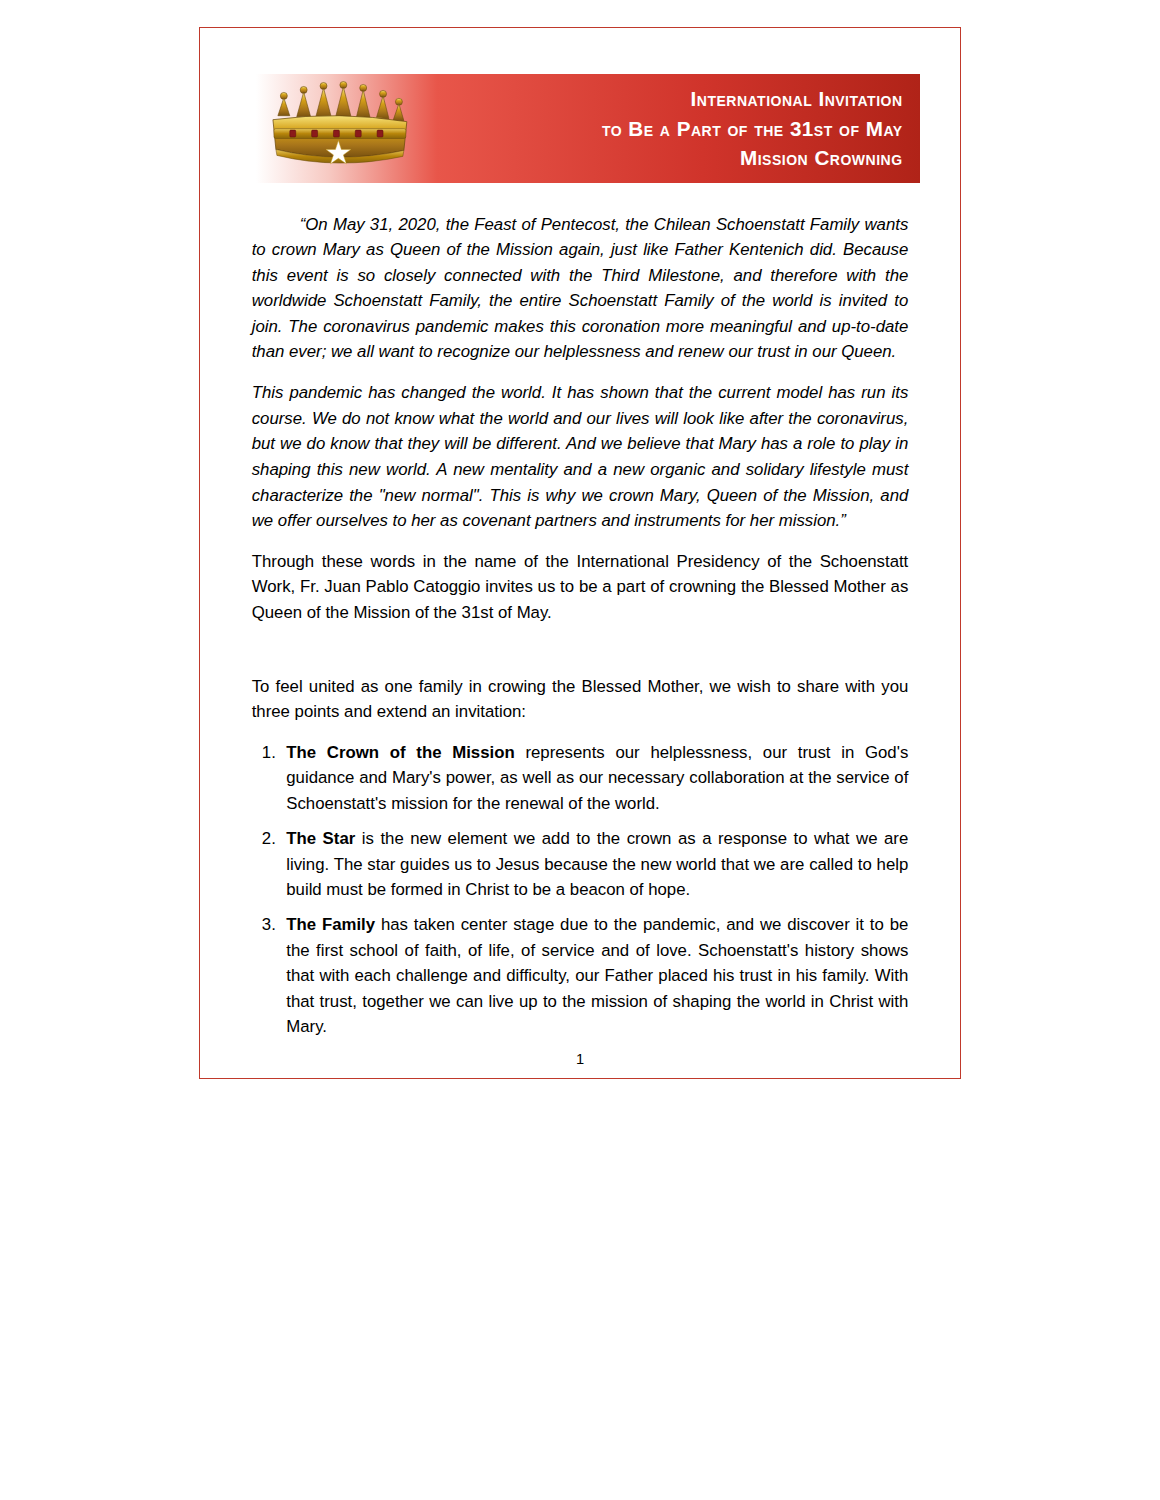International Invitation
to Be a Part of the 31st of May
Mission Crowning
“On May 31, 2020, the Feast of Pentecost, the Chilean Schoenstatt Family wants to crown Mary as Queen of the Mission again, just like Father Kentenich did. Because this event is so closely connected with the Third Milestone, and therefore with the worldwide Schoenstatt Family, the entire Schoenstatt Family of the world is invited to join. The coronavirus pandemic makes this coronation more meaningful and up-to-date than ever; we all want to recognize our helplessness and renew our trust in our Queen.
This pandemic has changed the world. It has shown that the current model has run its course. We do not know what the world and our lives will look like after the coronavirus, but we do know that they will be different. And we believe that Mary has a role to play in shaping this new world. A new mentality and a new organic and solidary lifestyle must characterize the "new normal". This is why we crown Mary, Queen of the Mission, and we offer ourselves to her as covenant partners and instruments for her mission.”
Through these words in the name of the International Presidency of the Schoenstatt Work, Fr. Juan Pablo Catoggio invites us to be a part of crowning the Blessed Mother as Queen of the Mission of the 31st of May.
To feel united as one family in crowing the Blessed Mother, we wish to share with you three points and extend an invitation:
The Crown of the Mission represents our helplessness, our trust in God's guidance and Mary's power, as well as our necessary collaboration at the service of Schoenstatt's mission for the renewal of the world.
The Star is the new element we add to the crown as a response to what we are living. The star guides us to Jesus because the new world that we are called to help build must be formed in Christ to be a beacon of hope.
The Family has taken center stage due to the pandemic, and we discover it to be the first school of faith, of life, of service and of love. Schoenstatt's history shows that with each challenge and difficulty, our Father placed his trust in his family. With that trust, together we can live up to the mission of shaping the world in Christ with Mary.
1